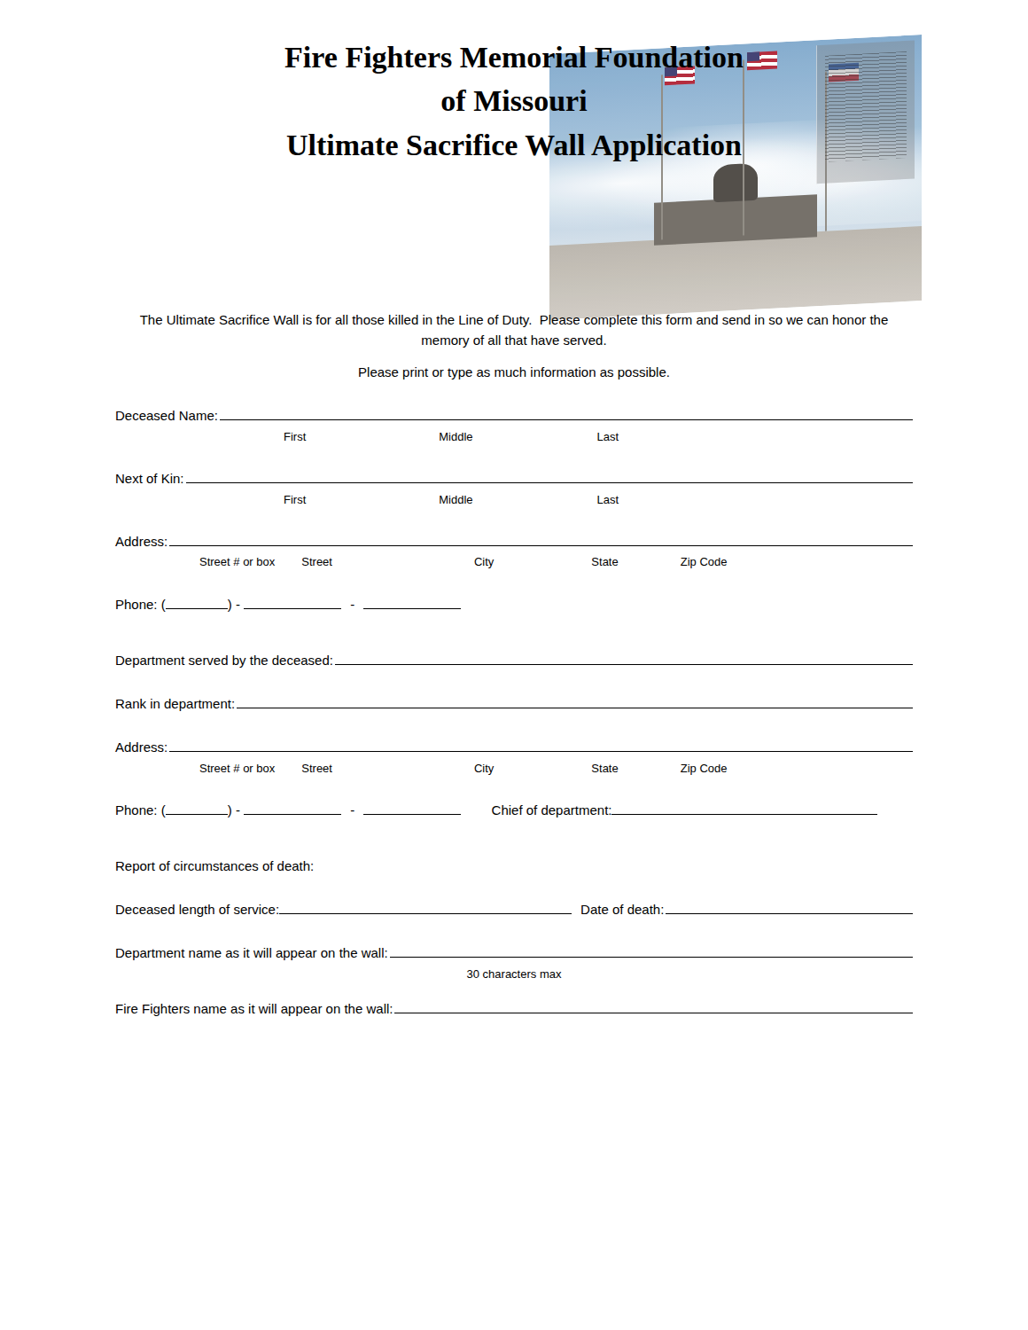Fire Fighters Memorial Foundation of Missouri Ultimate Sacrifice Wall Application
The Ultimate Sacrifice Wall is for all those killed in the Line of Duty. Please complete this form and send in so we can honor the memory of all that have served.
Please print or type as much information as possible.
Deceased Name:
First Middle Last
Next of Kin:
First Middle Last
Address:
Street # or box Street City State Zip Code
Phone: ( ) - -
Department served by the deceased:
Rank in department:
Address:
Street # or box Street City State Zip Code
Phone: ( ) - - Chief of department:
Report of circumstances of death:
Deceased length of service: Date of death:
Department name as it will appear on the wall:
30 characters max
Fire Fighters name as it will appear on the wall: